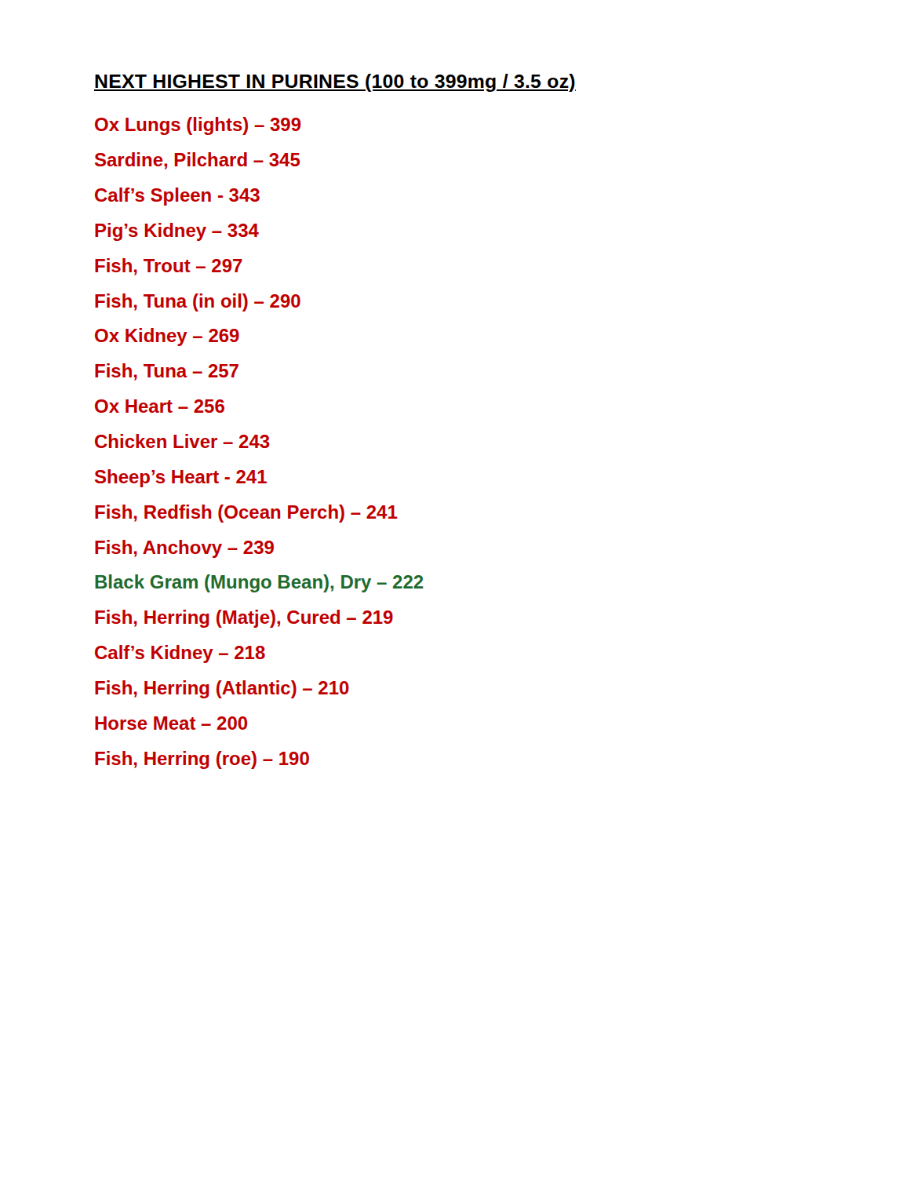NEXT HIGHEST IN PURINES (100 to 399mg / 3.5 oz)
Ox Lungs (lights) – 399
Sardine, Pilchard – 345
Calf’s Spleen - 343
Pig’s Kidney – 334
Fish, Trout – 297
Fish, Tuna (in oil) – 290
Ox Kidney – 269
Fish, Tuna – 257
Ox Heart – 256
Chicken Liver – 243
Sheep’s Heart - 241
Fish, Redfish (Ocean Perch) – 241
Fish, Anchovy – 239
Black Gram (Mungo Bean), Dry – 222
Fish, Herring (Matje), Cured – 219
Calf’s Kidney – 218
Fish, Herring (Atlantic) – 210
Horse Meat – 200
Fish, Herring (roe) – 190